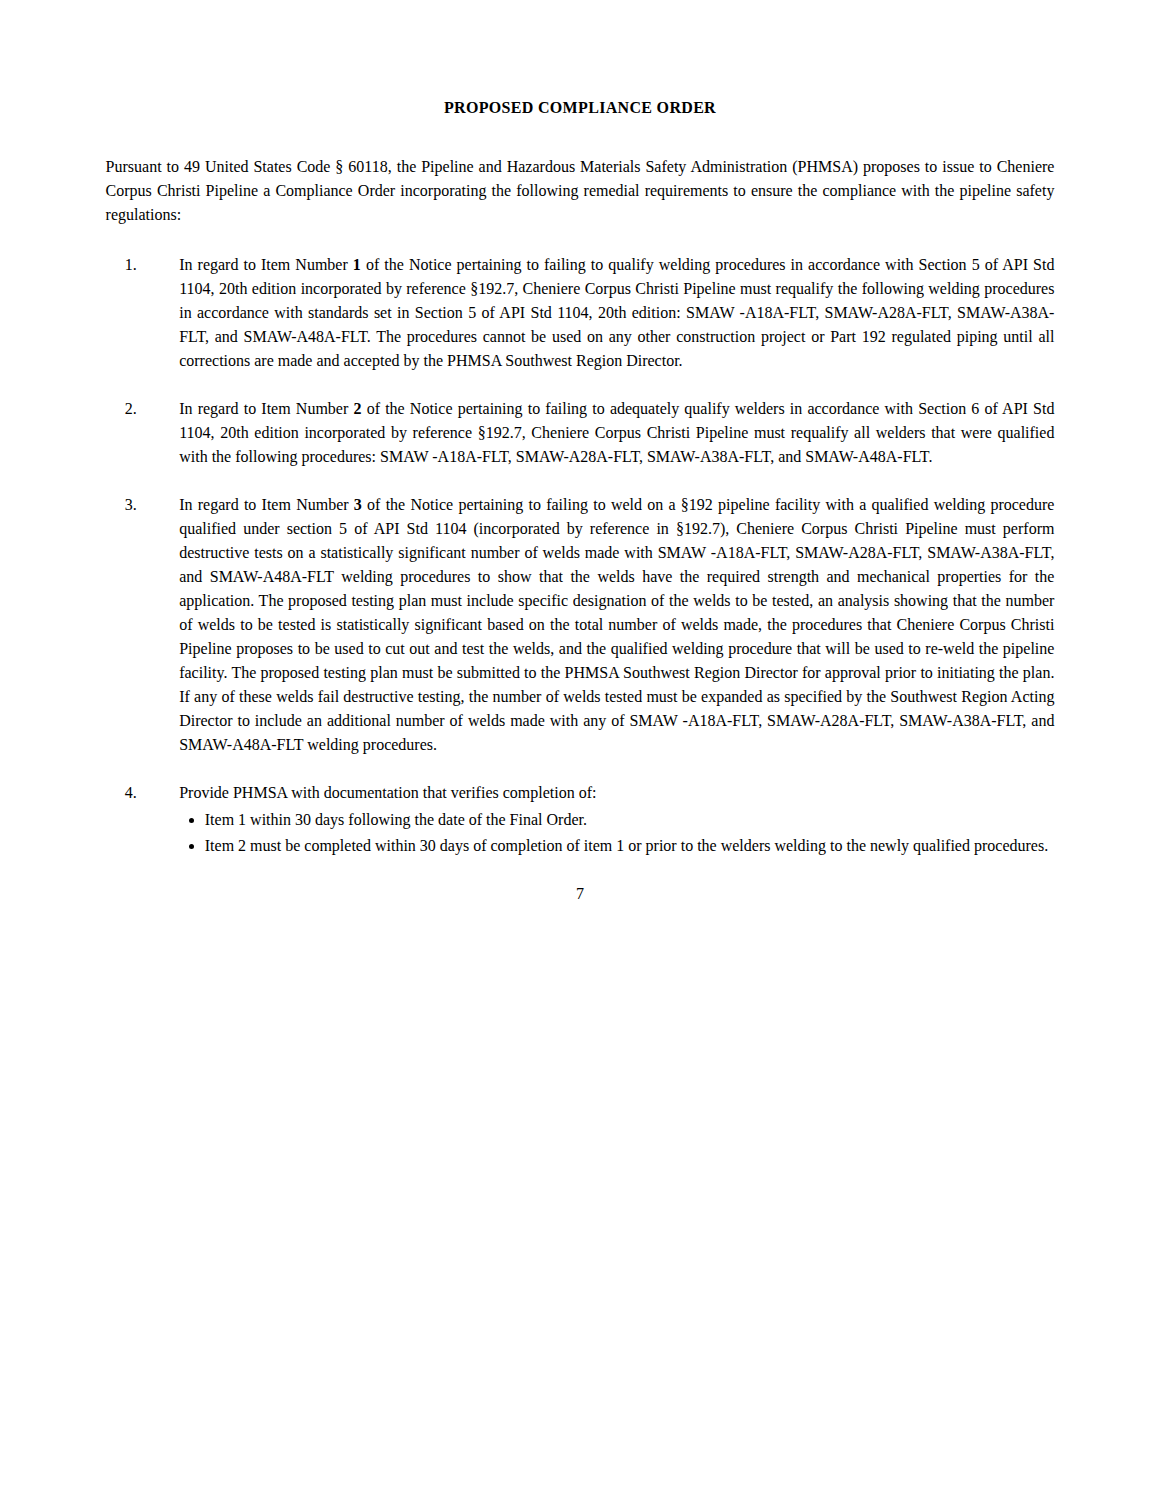PROPOSED COMPLIANCE ORDER
Pursuant to 49 United States Code § 60118, the Pipeline and Hazardous Materials Safety Administration (PHMSA) proposes to issue to Cheniere Corpus Christi Pipeline a Compliance Order incorporating the following remedial requirements to ensure the compliance with the pipeline safety regulations:
In regard to Item Number 1 of the Notice pertaining to failing to qualify welding procedures in accordance with Section 5 of API Std 1104, 20th edition incorporated by reference §192.7, Cheniere Corpus Christi Pipeline must requalify the following welding procedures in accordance with standards set in Section 5 of API Std 1104, 20th edition: SMAW -A18A-FLT, SMAW-A28A-FLT, SMAW-A38A-FLT, and SMAW-A48A-FLT. The procedures cannot be used on any other construction project or Part 192 regulated piping until all corrections are made and accepted by the PHMSA Southwest Region Director.
In regard to Item Number 2 of the Notice pertaining to failing to adequately qualify welders in accordance with Section 6 of API Std 1104, 20th edition incorporated by reference §192.7, Cheniere Corpus Christi Pipeline must requalify all welders that were qualified with the following procedures: SMAW -A18A-FLT, SMAW-A28A-FLT, SMAW-A38A-FLT, and SMAW-A48A-FLT.
In regard to Item Number 3 of the Notice pertaining to failing to weld on a §192 pipeline facility with a qualified welding procedure qualified under section 5 of API Std 1104 (incorporated by reference in §192.7), Cheniere Corpus Christi Pipeline must perform destructive tests on a statistically significant number of welds made with SMAW -A18A-FLT, SMAW-A28A-FLT, SMAW-A38A-FLT, and SMAW-A48A-FLT welding procedures to show that the welds have the required strength and mechanical properties for the application. The proposed testing plan must include specific designation of the welds to be tested, an analysis showing that the number of welds to be tested is statistically significant based on the total number of welds made, the procedures that Cheniere Corpus Christi Pipeline proposes to be used to cut out and test the welds, and the qualified welding procedure that will be used to re-weld the pipeline facility. The proposed testing plan must be submitted to the PHMSA Southwest Region Director for approval prior to initiating the plan. If any of these welds fail destructive testing, the number of welds tested must be expanded as specified by the Southwest Region Acting Director to include an additional number of welds made with any of SMAW -A18A-FLT, SMAW-A28A-FLT, SMAW-A38A-FLT, and SMAW-A48A-FLT welding procedures.
Provide PHMSA with documentation that verifies completion of:
Item 1 within 30 days following the date of the Final Order.
Item 2 must be completed within 30 days of completion of item 1 or prior to the welders welding to the newly qualified procedures.
7